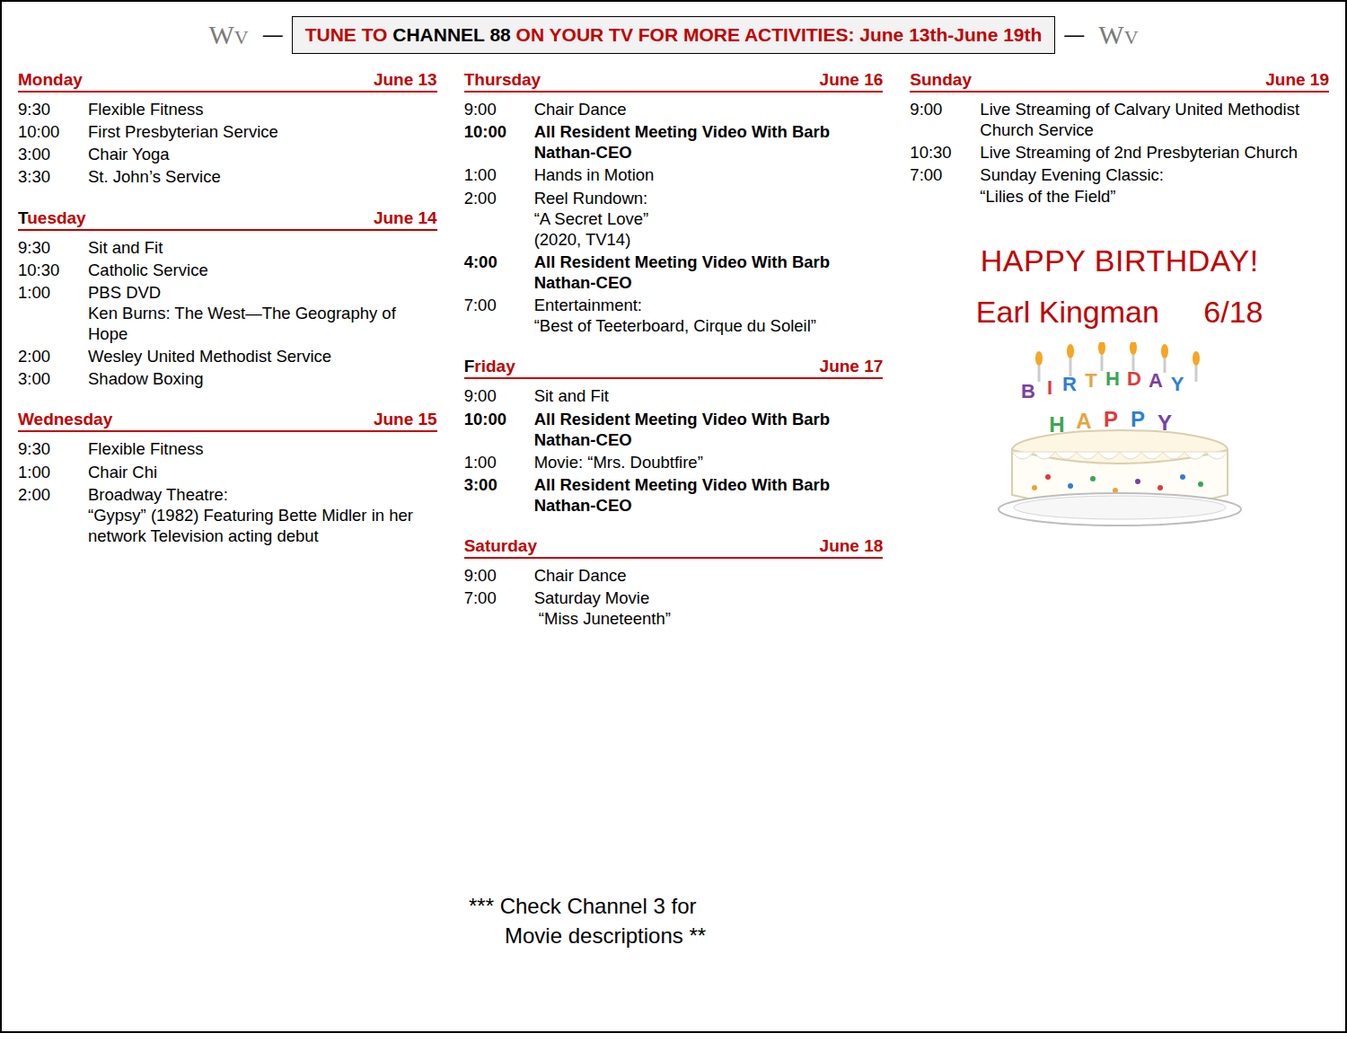WV —
TUNE TO CHANNEL 88 ON YOUR TV FOR MORE ACTIVITIES: June 13th-June 19th
— WV
Monday June 13
| 9:30 | Flexible Fitness |
| 10:00 | First Presbyterian Service |
| 3:00 | Chair Yoga |
| 3:30 | St. John’s Service |
Tuesday June 14
| 9:30 | Sit and Fit |
| 10:30 | Catholic Service |
| 1:00 | PBS DVD Ken Burns: The West—The Geography of Hope |
| 2:00 | Wesley United Methodist Service |
| 3:00 | Shadow Boxing |
Wednesday June 15
| 9:30 | Flexible Fitness |
| 1:00 | Chair Chi |
| 2:00 | Broadway Theatre: “Gypsy” (1982) Featuring Bette Midler in her network Television acting debut |
Thursday June 16
| 9:00 | Chair Dance |
| 10:00 | All Resident Meeting Video With Barb Nathan-CEO |
| 1:00 | Hands in Motion |
| 2:00 | Reel Rundown: “A Secret Love” (2020, TV14) |
| 4:00 | All Resident Meeting Video With Barb Nathan-CEO |
| 7:00 | Entertainment: “Best of Teeterboard, Cirque du Soleil” |
Friday June 17
| 9:00 | Sit and Fit |
| 10:00 | All Resident Meeting Video With Barb Nathan-CEO |
| 1:00 | Movie: “Mrs. Doubtfire” |
| 3:00 | All Resident Meeting Video With Barb Nathan-CEO |
Saturday June 18
| 9:00 | Chair Dance |
| 7:00 | Saturday Movie “Miss Juneteenth” |
Sunday June 19
| 9:00 | Live Streaming of Calvary United Methodist Church Service |
| 10:30 | Live Streaming of 2nd Presbyterian Church |
| 7:00 | Sunday Evening Classic: “Lilies of the Field” |
HAPPY BIRTHDAY!
Earl Kingman 6/18
B I R T H D A Y H A P P Y
*** Check Channel 3 for
Movie descriptions **